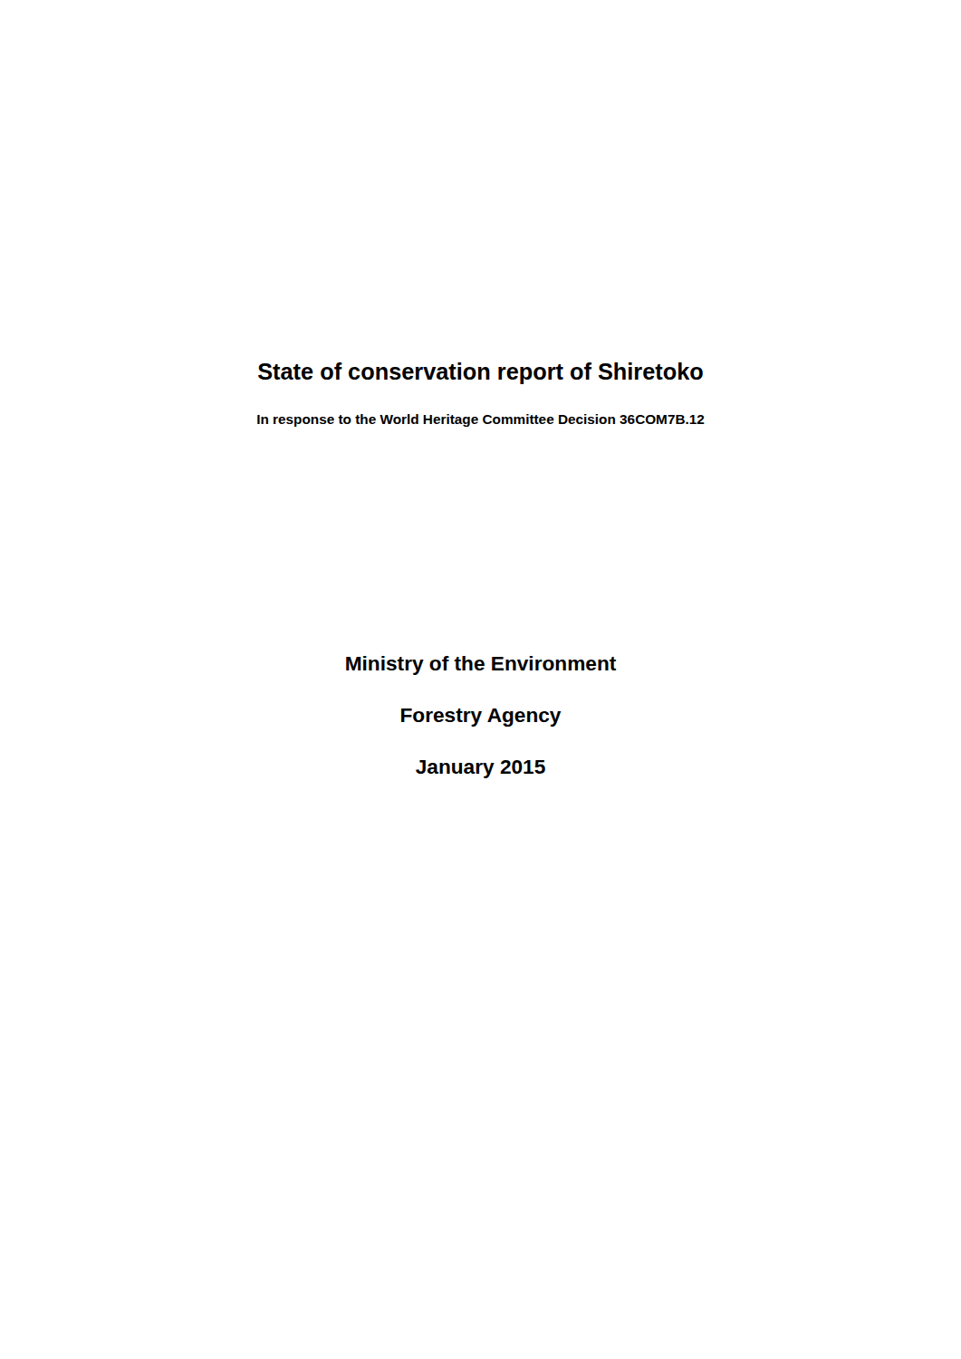State of conservation report of Shiretoko
In response to the World Heritage Committee Decision 36COM7B.12
Ministry of the Environment
Forestry Agency
January 2015